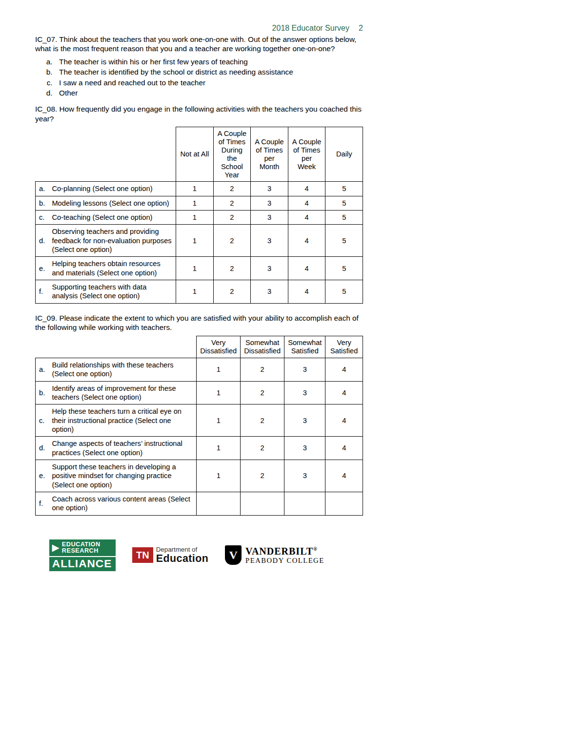2018 Educator Survey 2
IC_07. Think about the teachers that you work one-on-one with. Out of the answer options below, what is the most frequent reason that you and a teacher are working together one-on-one?
The teacher is within his or her first few years of teaching
The teacher is identified by the school or district as needing assistance
I saw a need and reached out to the teacher
Other
IC_08. How frequently did you engage in the following activities with the teachers you coached this year?
| | Not at All | A Couple of Times During the School Year | A Couple of Times per Month | A Couple of Times per Week | Daily |
| --- | --- | --- | --- | --- | --- |
| a. | Co-planning (Select one option) | 1 | 2 | 3 | 4 | 5 |
| b. | Modeling lessons (Select one option) | 1 | 2 | 3 | 4 | 5 |
| c. | Co-teaching (Select one option) | 1 | 2 | 3 | 4 | 5 |
| d. | Observing teachers and providing feedback for non-evaluation purposes (Select one option) | 1 | 2 | 3 | 4 | 5 |
| e. | Helping teachers obtain resources and materials (Select one option) | 1 | 2 | 3 | 4 | 5 |
| f. | Supporting teachers with data analysis (Select one option) | 1 | 2 | 3 | 4 | 5 |
IC_09. Please indicate the extent to which you are satisfied with your ability to accomplish each of the following while working with teachers.
| | Very Dissatisfied | Somewhat Dissatisfied | Somewhat Satisfied | Very Satisfied |
| --- | --- | --- | --- | --- |
| a. | Build relationships with these teachers (Select one option) | 1 | 2 | 3 | 4 |
| b. | Identify areas of improvement for these teachers (Select one option) | 1 | 2 | 3 | 4 |
| c. | Help these teachers turn a critical eye on their instructional practice (Select one option) | 1 | 2 | 3 | 4 |
| d. | Change aspects of teachers’ instructional practices (Select one option) | 1 | 2 | 3 | 4 |
| e. | Support these teachers in developing a positive mindset for changing practice (Select one option) | 1 | 2 | 3 | 4 |
| f. | Coach across various content areas (Select one option) | | | | |
▸
EDUCATION
RESEARCH
ALLIANCE
TN
Department of
Education
V
VANDERBILT®
PEABODY COLLEGE